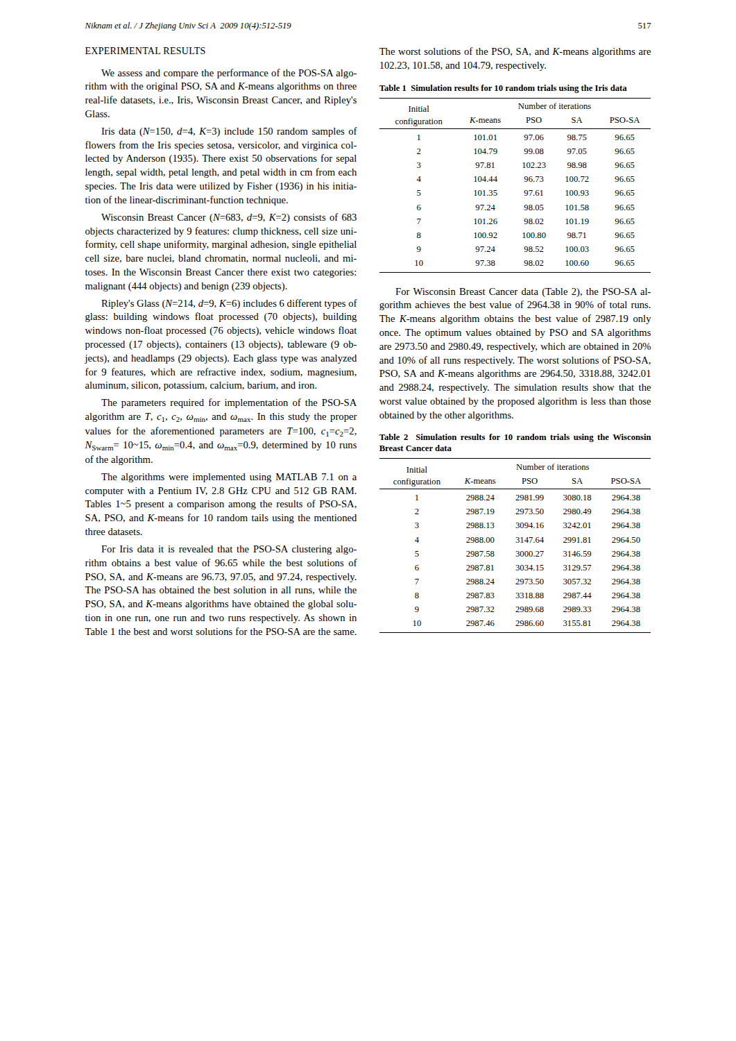Niknam et al. / J Zhejiang Univ Sci A 2009 10(4):512-519 517
Experimental Results
We assess and compare the performance of the POS-SA algorithm with the original PSO, SA and K-means algorithms on three real-life datasets, i.e., Iris, Wisconsin Breast Cancer, and Ripley's Glass.
Iris data (N=150, d=4, K=3) include 150 random samples of flowers from the Iris species setosa, versicolor, and virginica collected by Anderson (1935). There exist 50 observations for sepal length, sepal width, petal length, and petal width in cm from each species. The Iris data were utilized by Fisher (1936) in his initiation of the linear-discriminant-function technique.
Wisconsin Breast Cancer (N=683, d=9, K=2) consists of 683 objects characterized by 9 features: clump thickness, cell size uniformity, cell shape uniformity, marginal adhesion, single epithelial cell size, bare nuclei, bland chromatin, normal nucleoli, and mitoses. In the Wisconsin Breast Cancer there exist two categories: malignant (444 objects) and benign (239 objects).
Ripley's Glass (N=214, d=9, K=6) includes 6 different types of glass: building windows float processed (70 objects), building windows non-float processed (76 objects), vehicle windows float processed (17 objects), containers (13 objects), tableware (9 objects), and headlamps (29 objects). Each glass type was analyzed for 9 features, which are refractive index, sodium, magnesium, aluminum, silicon, potassium, calcium, barium, and iron.
The parameters required for implementation of the PSO-SA algorithm are T, c1, c2, ωmin, and ωmax. In this study the proper values for the aforementioned parameters are T=100, c1=c2=2, NSwarm= 10~15, ωmin=0.4, and ωmax=0.9, determined by 10 runs of the algorithm.
The algorithms were implemented using MATLAB 7.1 on a computer with a Pentium IV, 2.8 GHz CPU and 512 GB RAM. Tables 1~5 present a comparison among the results of PSO-SA, SA, PSO, and K-means for 10 random tails using the mentioned three datasets.
For Iris data it is revealed that the PSO-SA clustering algorithm obtains a best value of 96.65 while the best solutions of PSO, SA, and K-means are 96.73, 97.05, and 97.24, respectively. The PSO-SA has obtained the best solution in all runs, while the PSO, SA, and K-means algorithms have obtained the global solution in one run, one run and two runs respectively. As shown in Table 1 the best and worst solutions for the PSO-SA are the same. The worst solutions of the PSO, SA, and K-means algorithms are 102.23, 101.58, and 104.79, respectively.
Table 1 Simulation results for 10 random trials using the Iris data
| Initial configuration | Number of iterations |
| --- | --- |
| K -means | PSO | SA | PSO-SA |
| 1 | 101.01 | 97.06 | 98.75 | 96.65 |
| 2 | 104.79 | 99.08 | 97.05 | 96.65 |
| 3 | 97.81 | 102.23 | 98.98 | 96.65 |
| 4 | 104.44 | 96.73 | 100.72 | 96.65 |
| 5 | 101.35 | 97.61 | 100.93 | 96.65 |
| 6 | 97.24 | 98.05 | 101.58 | 96.65 |
| 7 | 101.26 | 98.02 | 101.19 | 96.65 |
| 8 | 100.92 | 100.80 | 98.71 | 96.65 |
| 9 | 97.24 | 98.52 | 100.03 | 96.65 |
| 10 | 97.38 | 98.02 | 100.60 | 96.65 |
For Wisconsin Breast Cancer data (Table 2), the PSO-SA algorithm achieves the best value of 2964.38 in 90% of total runs. The K-means algorithm obtains the best value of 2987.19 only once. The optimum values obtained by PSO and SA algorithms are 2973.50 and 2980.49, respectively, which are obtained in 20% and 10% of all runs respectively. The worst solutions of PSO-SA, PSO, SA and K-means algorithms are 2964.50, 3318.88, 3242.01 and 2988.24, respectively. The simulation results show that the worst value obtained by the proposed algorithm is less than those obtained by the other algorithms.
Table 2 Simulation results for 10 random trials using the Wisconsin Breast Cancer data
| Initial configuration | Number of iterations |
| --- | --- |
| K -means | PSO | SA | PSO-SA |
| 1 | 2988.24 | 2981.99 | 3080.18 | 2964.38 |
| 2 | 2987.19 | 2973.50 | 2980.49 | 2964.38 |
| 3 | 2988.13 | 3094.16 | 3242.01 | 2964.38 |
| 4 | 2988.00 | 3147.64 | 2991.81 | 2964.50 |
| 5 | 2987.58 | 3000.27 | 3146.59 | 2964.38 |
| 6 | 2987.81 | 3034.15 | 3129.57 | 2964.38 |
| 7 | 2988.24 | 2973.50 | 3057.32 | 2964.38 |
| 8 | 2987.83 | 3318.88 | 2987.44 | 2964.38 |
| 9 | 2987.32 | 2989.68 | 2989.33 | 2964.38 |
| 10 | 2987.46 | 2986.60 | 3155.81 | 2964.38 |